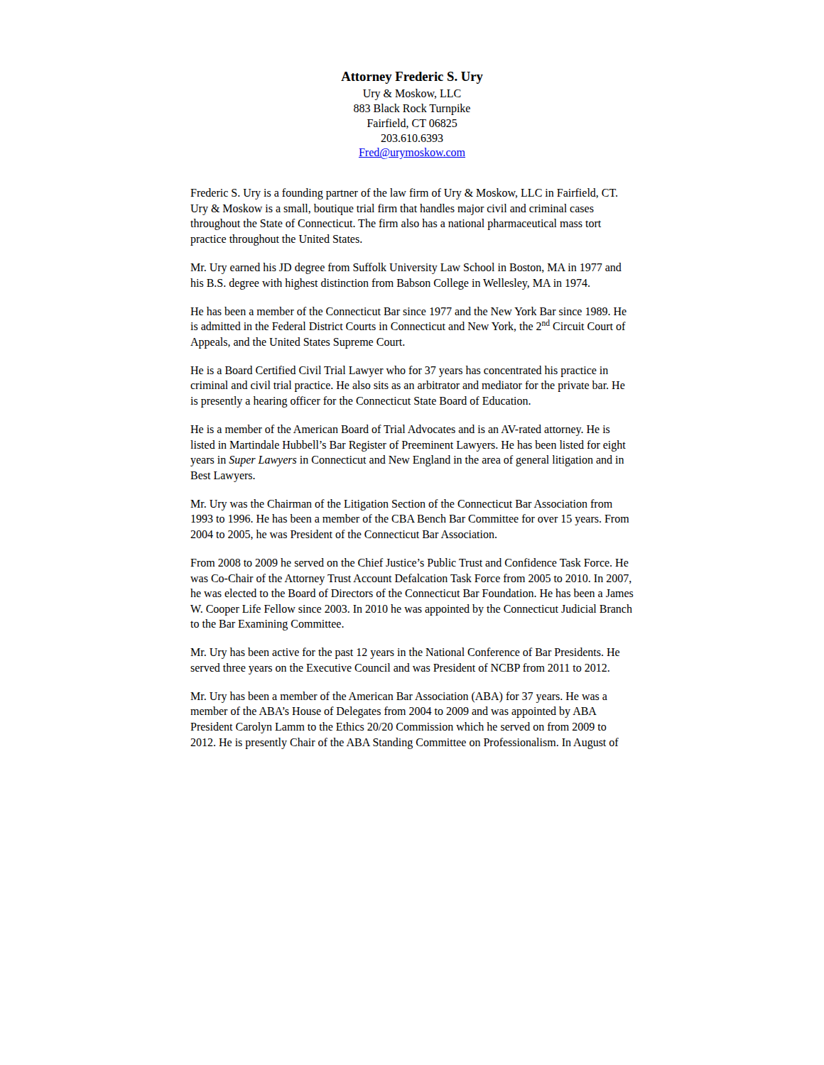Attorney Frederic S. Ury
Ury & Moskow, LLC
883 Black Rock Turnpike
Fairfield, CT 06825
203.610.6393
Fred@urymoskow.com
Frederic S. Ury is a founding partner of the law firm of Ury & Moskow, LLC in Fairfield, CT. Ury & Moskow is a small, boutique trial firm that handles major civil and criminal cases throughout the State of Connecticut. The firm also has a national pharmaceutical mass tort practice throughout the United States.
Mr. Ury earned his JD degree from Suffolk University Law School in Boston, MA in 1977 and his B.S. degree with highest distinction from Babson College in Wellesley, MA in 1974.
He has been a member of the Connecticut Bar since 1977 and the New York Bar since 1989. He is admitted in the Federal District Courts in Connecticut and New York, the 2nd Circuit Court of Appeals, and the United States Supreme Court.
He is a Board Certified Civil Trial Lawyer who for 37 years has concentrated his practice in criminal and civil trial practice. He also sits as an arbitrator and mediator for the private bar. He is presently a hearing officer for the Connecticut State Board of Education.
He is a member of the American Board of Trial Advocates and is an AV-rated attorney. He is listed in Martindale Hubbell’s Bar Register of Preeminent Lawyers. He has been listed for eight years in Super Lawyers in Connecticut and New England in the area of general litigation and in Best Lawyers.
Mr. Ury was the Chairman of the Litigation Section of the Connecticut Bar Association from 1993 to 1996. He has been a member of the CBA Bench Bar Committee for over 15 years. From 2004 to 2005, he was President of the Connecticut Bar Association.
From 2008 to 2009 he served on the Chief Justice’s Public Trust and Confidence Task Force. He was Co-Chair of the Attorney Trust Account Defalcation Task Force from 2005 to 2010. In 2007, he was elected to the Board of Directors of the Connecticut Bar Foundation. He has been a James W. Cooper Life Fellow since 2003. In 2010 he was appointed by the Connecticut Judicial Branch to the Bar Examining Committee.
Mr. Ury has been active for the past 12 years in the National Conference of Bar Presidents. He served three years on the Executive Council and was President of NCBP from 2011 to 2012.
Mr. Ury has been a member of the American Bar Association (ABA) for 37 years. He was a member of the ABA’s House of Delegates from 2004 to 2009 and was appointed by ABA President Carolyn Lamm to the Ethics 20/20 Commission which he served on from 2009 to 2012. He is presently Chair of the ABA Standing Committee on Professionalism. In August of